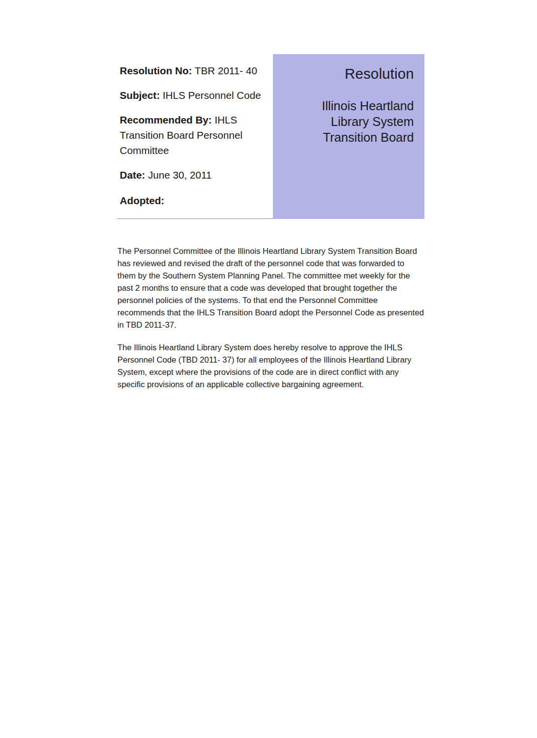Resolution No: TBR 2011- 40
Subject: IHLS Personnel Code
Recommended By: IHLS Transition Board Personnel Committee
Date: June 30, 2011
Adopted:
Resolution
Illinois Heartland
Library System
Transition Board
The Personnel Committee of the Illinois Heartland Library System Transition Board has reviewed and revised the draft of the personnel code that was forwarded to them by the Southern System Planning Panel. The committee met weekly for the past 2 months to ensure that a code was developed that brought together the personnel policies of the systems. To that end the Personnel Committee recommends that the IHLS Transition Board adopt the Personnel Code as presented in TBD 2011-37.
The Illinois Heartland Library System does hereby resolve to approve the IHLS Personnel Code (TBD 2011- 37) for all employees of the Illinois Heartland Library System, except where the provisions of the code are in direct conflict with any specific provisions of an applicable collective bargaining agreement.